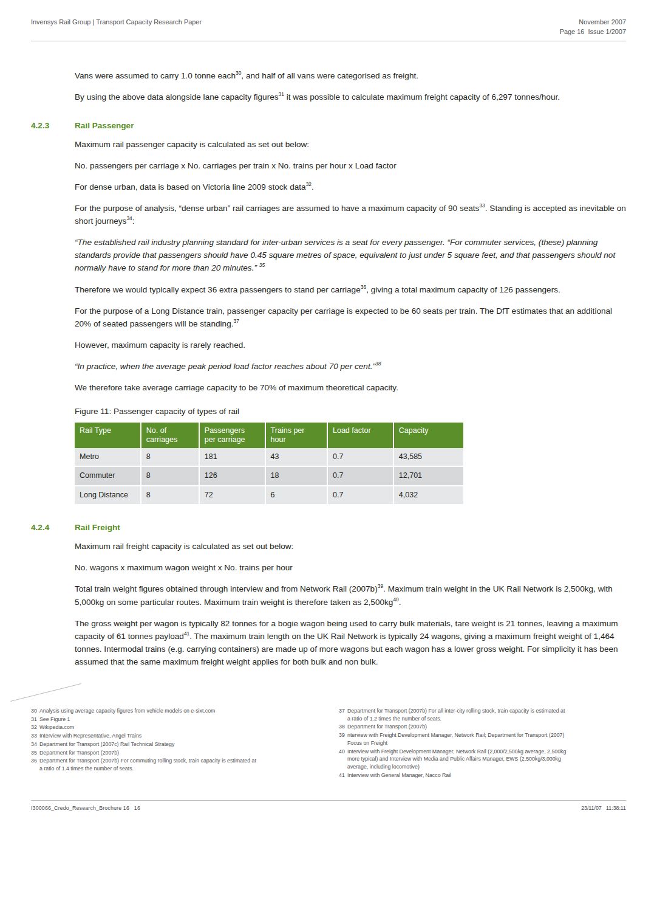Invensys Rail Group | Transport Capacity Research Paper
November 2007
Page 16 Issue 1/2007
Vans were assumed to carry 1.0 tonne each30, and half of all vans were categorised as freight.
By using the above data alongside lane capacity figures31 it was possible to calculate maximum freight capacity of 6,297 tonnes/hour.
4.2.3 Rail Passenger
Maximum rail passenger capacity is calculated as set out below:
No. passengers per carriage x No. carriages per train x No. trains per hour x Load factor
For dense urban, data is based on Victoria line 2009 stock data32.
For the purpose of analysis, “dense urban” rail carriages are assumed to have a maximum capacity of 90 seats33. Standing is accepted as inevitable on short journeys34:
“The established rail industry planning standard for inter-urban services is a seat for every passenger. “For commuter services, (these) planning standards provide that passengers should have 0.45 square metres of space, equivalent to just under 5 square feet, and that passengers should not normally have to stand for more than 20 minutes.” 35
Therefore we would typically expect 36 extra passengers to stand per carriage36, giving a total maximum capacity of 126 passengers.
For the purpose of a Long Distance train, passenger capacity per carriage is expected to be 60 seats per train. The DfT estimates that an additional 20% of seated passengers will be standing.37
However, maximum capacity is rarely reached.
“In practice, when the average peak period load factor reaches about 70 per cent.”38
We therefore take average carriage capacity to be 70% of maximum theoretical capacity.
Figure 11: Passenger capacity of types of rail
| Rail Type | No. of carriages | Passengers per carriage | Trains per hour | Load factor | Capacity |
| --- | --- | --- | --- | --- | --- |
| Metro | 8 | 181 | 43 | 0.7 | 43,585 |
| Commuter | 8 | 126 | 18 | 0.7 | 12,701 |
| Long Distance | 8 | 72 | 6 | 0.7 | 4,032 |
4.2.4 Rail Freight
Maximum rail freight capacity is calculated as set out below:
No. wagons x maximum wagon weight x No. trains per hour
Total train weight figures obtained through interview and from Network Rail (2007b)39. Maximum train weight in the UK Rail Network is 2,500kg, with 5,000kg on some particular routes. Maximum train weight is therefore taken as 2,500kg40.
The gross weight per wagon is typically 82 tonnes for a bogie wagon being used to carry bulk materials, tare weight is 21 tonnes, leaving a maximum capacity of 61 tonnes payload41. The maximum train length on the UK Rail Network is typically 24 wagons, giving a maximum freight weight of 1,464 tonnes. Intermodal trains (e.g. carrying containers) are made up of more wagons but each wagon has a lower gross weight. For simplicity it has been assumed that the same maximum freight weight applies for both bulk and non bulk.
30 Analysis using average capacity figures from vehicle models on e-sixt.com
31 See Figure 1
32 Wikipedia.com
33 Interview with Representative, Angel Trains
34 Department for Transport (2007c) Rail Technical Strategy
35 Department for Transport (2007b)
36 Department for Transport (2007b) For commuting rolling stock, train capacity is estimated ata ratio of 1.4 times the number of seats.
37 Department for Transport (2007b) For all inter-city rolling stock, train capacity is estimated ata ratio of 1.2 times the number of seats.
38 Department for Transport (2007b)
39nterview with Freight Development Manager, Network Rail; Department for Transport (2007)Focus on Freight
40 Interview with Freight Development Manager, Network Rail (2,000/2,500kg average, 2,500kgmore typical) and Interview with Media and Public Affairs Manager, EWS (2,500kg/3,000kg average, including locomotive)
41 Interview with General Manager, Nacco Rail
I300066_Credo_Research_Brochure 16 16
23/11/07 11:38:11